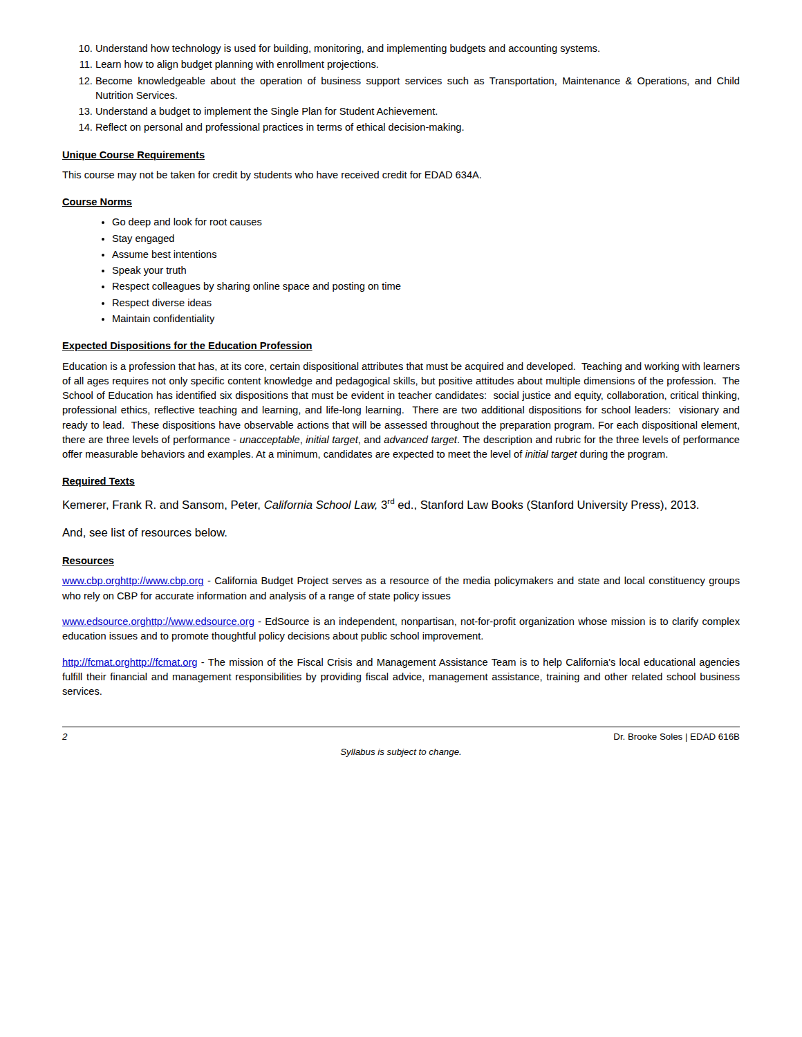Understand how technology is used for building, monitoring, and implementing budgets and accounting systems.
Learn how to align budget planning with enrollment projections.
Become knowledgeable about the operation of business support services such as Transportation, Maintenance & Operations, and Child Nutrition Services.
Understand a budget to implement the Single Plan for Student Achievement.
Reflect on personal and professional practices in terms of ethical decision-making.
Unique Course Requirements
This course may not be taken for credit by students who have received credit for EDAD 634A.
Course Norms
Go deep and look for root causes
Stay engaged
Assume best intentions
Speak your truth
Respect colleagues by sharing online space and posting on time
Respect diverse ideas
Maintain confidentiality
Expected Dispositions for the Education Profession
Education is a profession that has, at its core, certain dispositional attributes that must be acquired and developed. Teaching and working with learners of all ages requires not only specific content knowledge and pedagogical skills, but positive attitudes about multiple dimensions of the profession. The School of Education has identified six dispositions that must be evident in teacher candidates: social justice and equity, collaboration, critical thinking, professional ethics, reflective teaching and learning, and life-long learning. There are two additional dispositions for school leaders: visionary and ready to lead. These dispositions have observable actions that will be assessed throughout the preparation program. For each dispositional element, there are three levels of performance - unacceptable, initial target, and advanced target. The description and rubric for the three levels of performance offer measurable behaviors and examples. At a minimum, candidates are expected to meet the level of initial target during the program.
Required Texts
Kemerer, Frank R. and Sansom, Peter, California School Law, 3rd ed., Stanford Law Books (Stanford University Press), 2013.
And, see list of resources below.
Resources
www.cbp.org http://www.cbp.org - California Budget Project serves as a resource of the media policymakers and state and local constituency groups who rely on CBP for accurate information and analysis of a range of state policy issues
www.edsource.org http://www.edsource.org - EdSource is an independent, nonpartisan, not-for-profit organization whose mission is to clarify complex education issues and to promote thoughtful policy decisions about public school improvement.
http://fcmat.org http://fcmat.org - The mission of the Fiscal Crisis and Management Assistance Team is to help California's local educational agencies fulfill their financial and management responsibilities by providing fiscal advice, management assistance, training and other related school business services.
2
Dr. Brooke Soles | EDAD 616B
Syllabus is subject to change.